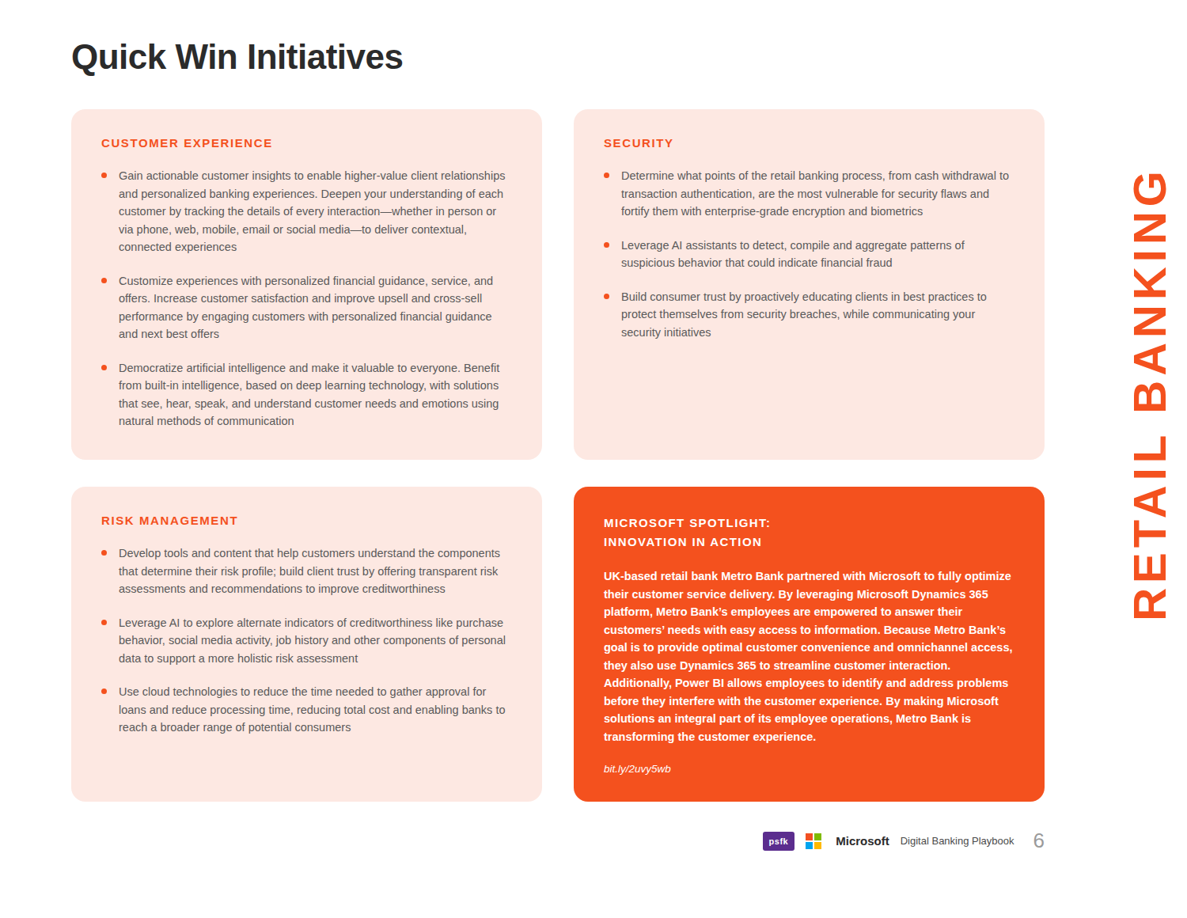Quick Win Initiatives
RETAIL BANKING
Customer Experience
Gain actionable customer insights to enable higher-value client relationships and personalized banking experiences. Deepen your understanding of each customer by tracking the details of every interaction—whether in person or via phone, web, mobile, email or social media—to deliver contextual, connected experiences
Customize experiences with personalized financial guidance, service, and offers. Increase customer satisfaction and improve upsell and cross-sell performance by engaging customers with personalized financial guidance and next best offers
Democratize artificial intelligence and make it valuable to everyone. Benefit from built-in intelligence, based on deep learning technology, with solutions that see, hear, speak, and understand customer needs and emotions using natural methods of communication
Security
Determine what points of the retail banking process, from cash withdrawal to transaction authentication, are the most vulnerable for security flaws and fortify them with enterprise-grade encryption and biometrics
Leverage AI assistants to detect, compile and aggregate patterns of suspicious behavior that could indicate financial fraud
Build consumer trust by proactively educating clients in best practices to protect themselves from security breaches, while communicating your security initiatives
Risk Management
Develop tools and content that help customers understand the components that determine their risk profile; build client trust by offering transparent risk assessments and recommendations to improve creditworthiness
Leverage AI to explore alternate indicators of creditworthiness like purchase behavior, social media activity, job history and other components of personal data to support a more holistic risk assessment
Use cloud technologies to reduce the time needed to gather approval for loans and reduce processing time, reducing total cost and enabling banks to reach a broader range of potential consumers
Microsoft Spotlight:
Innovation in Action
UK-based retail bank Metro Bank partnered with Microsoft to fully optimize their customer service delivery. By leveraging Microsoft Dynamics 365 platform, Metro Bank’s employees are empowered to answer their customers’ needs with easy access to information. Because Metro Bank’s goal is to provide optimal customer convenience and omnichannel access, they also use Dynamics 365 to streamline customer interaction. Additionally, Power BI allows employees to identify and address problems before they interfere with the customer experience. By making Microsoft solutions an integral part of its employee operations, Metro Bank is transforming the customer experience.
bit.ly/2uvy5wb
psfk Microsoft Digital Banking Playbook 6